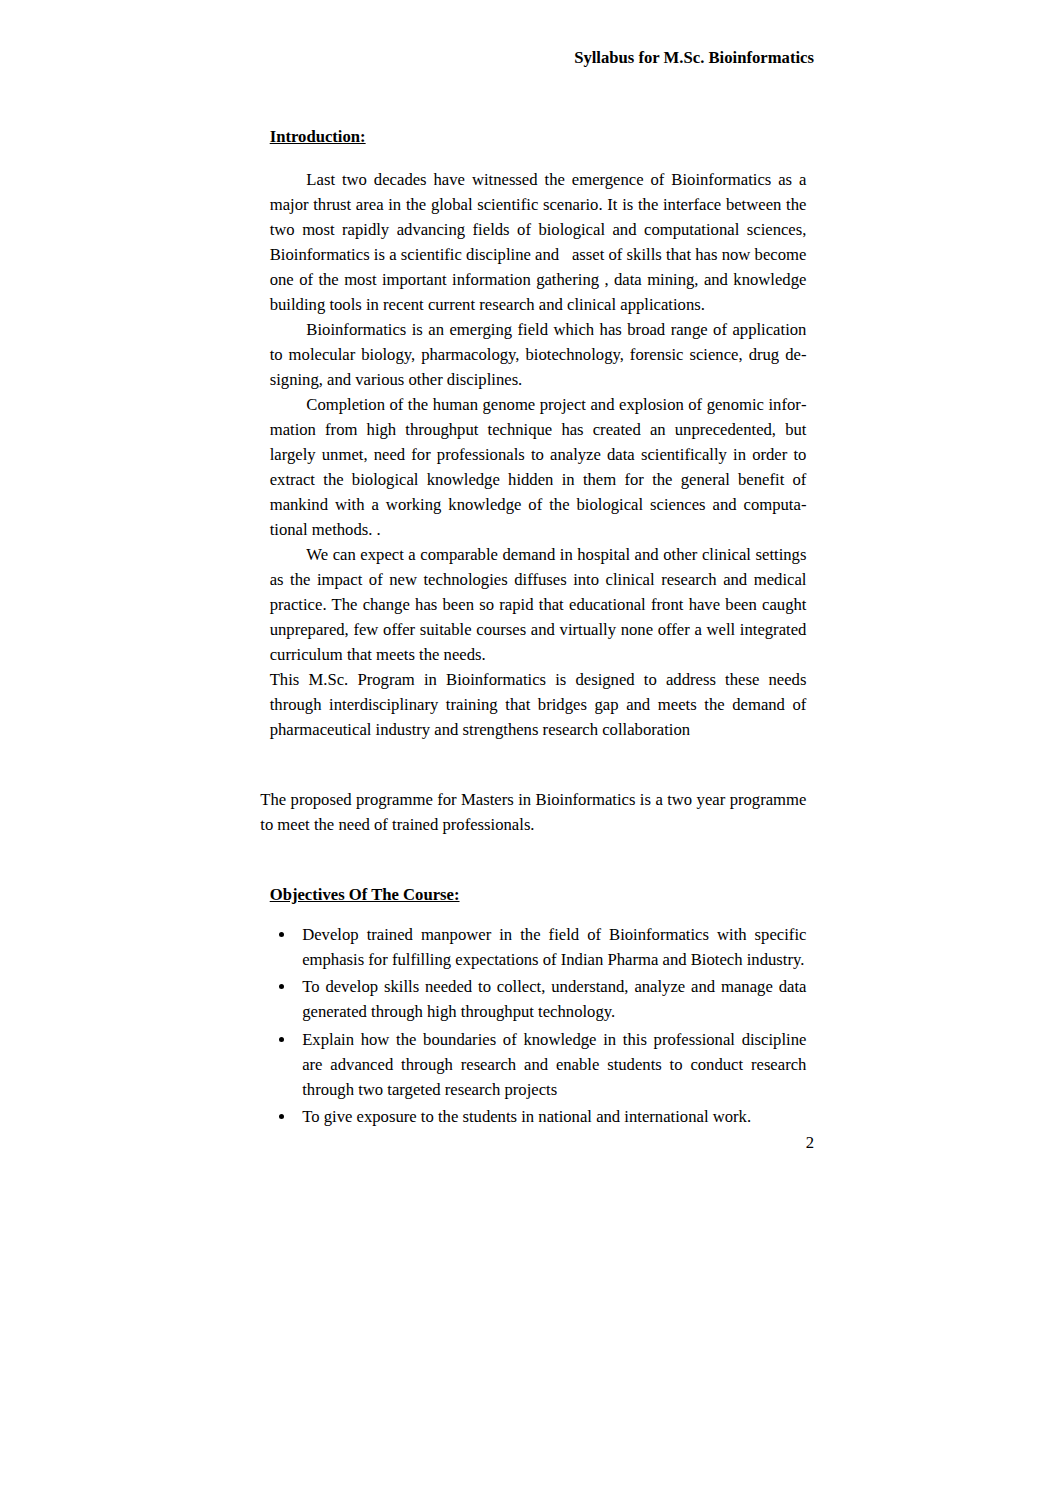Syllabus for M.Sc. Bioinformatics
Introduction:
Last two decades have witnessed the emergence of Bioinformatics as a major thrust area in the global scientific scenario. It is the interface between the two most rapidly advancing fields of biological and computational sciences, Bioinformatics is a scientific discipline and asset of skills that has now become one of the most important information gathering , data mining, and knowledge building tools in recent current research and clinical applications.
Bioinformatics is an emerging field which has broad range of application to molecular biology, pharmacology, biotechnology, forensic science, drug designing, and various other disciplines.
Completion of the human genome project and explosion of genomic information from high throughput technique has created an unprecedented, but largely unmet, need for professionals to analyze data scientifically in order to extract the biological knowledge hidden in them for the general benefit of mankind with a working knowledge of the biological sciences and computational methods. .
We can expect a comparable demand in hospital and other clinical settings as the impact of new technologies diffuses into clinical research and medical practice. The change has been so rapid that educational front have been caught unprepared, few offer suitable courses and virtually none offer a well integrated curriculum that meets the needs.
This M.Sc. Program in Bioinformatics is designed to address these needs through interdisciplinary training that bridges gap and meets the demand of pharmaceutical industry and strengthens research collaboration
The proposed programme for Masters in Bioinformatics is a two year programme to meet the need of trained professionals.
Objectives Of The Course:
Develop trained manpower in the field of Bioinformatics with specific emphasis for fulfilling expectations of Indian Pharma and Biotech industry.
To develop skills needed to collect, understand, analyze and manage data generated through high throughput technology.
Explain how the boundaries of knowledge in this professional discipline are advanced through research and enable students to conduct research through two targeted research projects
To give exposure to the students in national and international work.
2